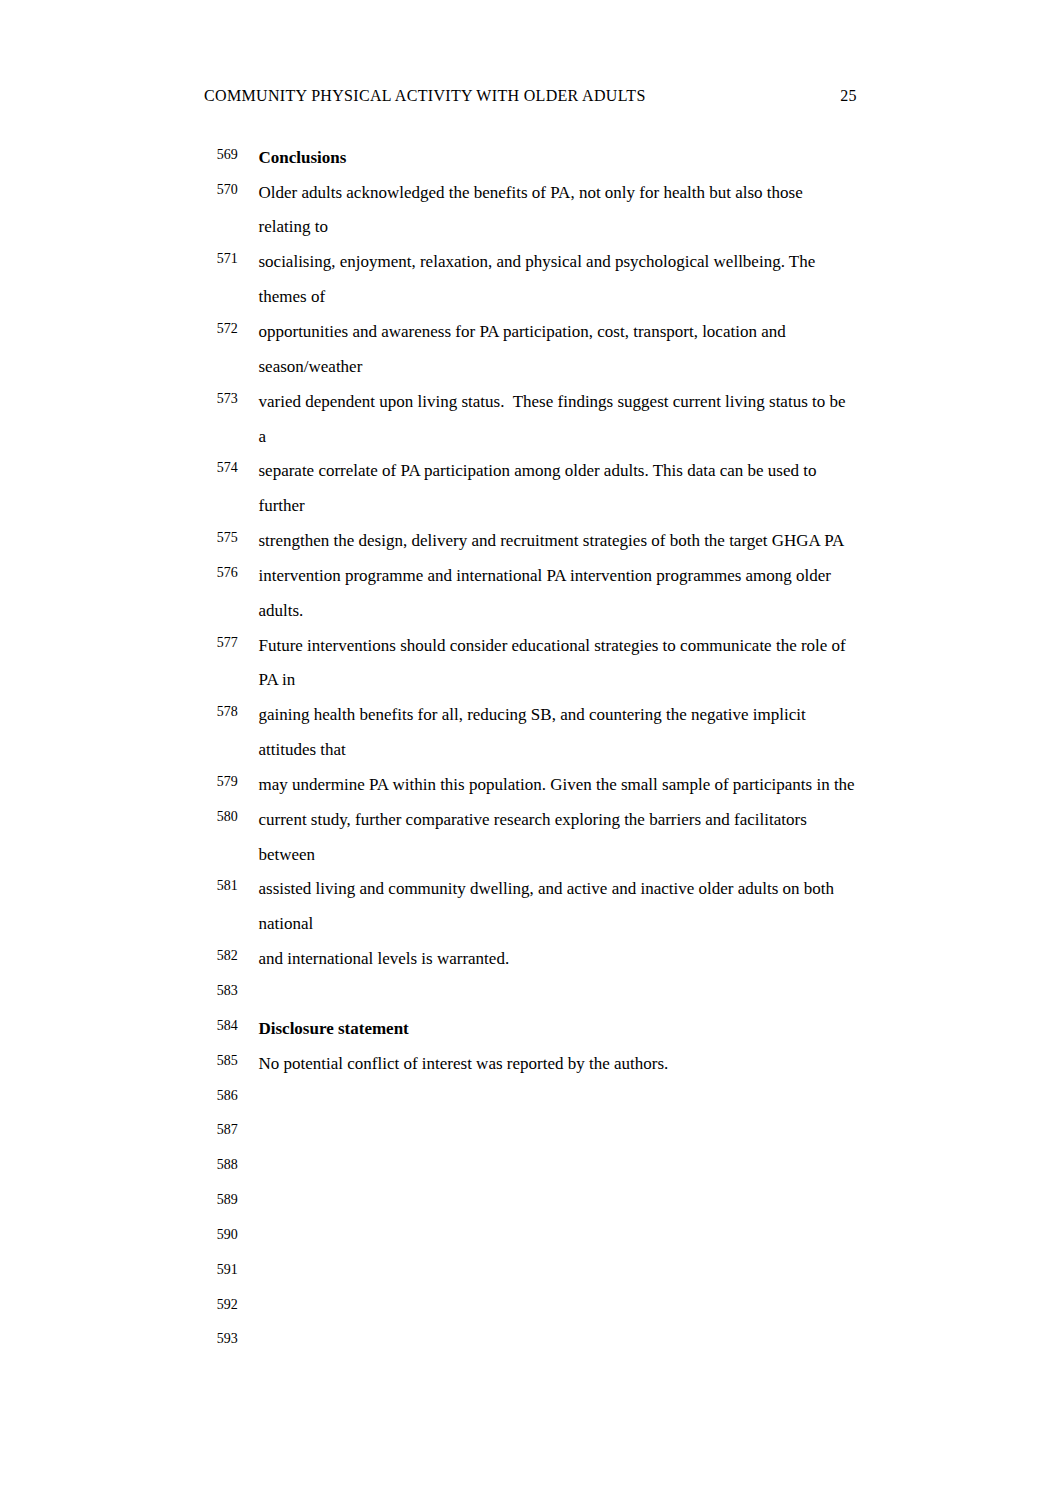Community Physical Activity with Older Adults 25
Conclusions
Older adults acknowledged the benefits of PA, not only for health but also those relating to
socialising, enjoyment, relaxation, and physical and psychological wellbeing. The themes of
opportunities and awareness for PA participation, cost, transport, location and season/weather
varied dependent upon living status. These findings suggest current living status to be a
separate correlate of PA participation among older adults. This data can be used to further
strengthen the design, delivery and recruitment strategies of both the target GHGA PA
intervention programme and international PA intervention programmes among older adults.
Future interventions should consider educational strategies to communicate the role of PA in
gaining health benefits for all, reducing SB, and countering the negative implicit attitudes that
may undermine PA within this population. Given the small sample of participants in the
current study, further comparative research exploring the barriers and facilitators between
assisted living and community dwelling, and active and inactive older adults on both national
and international levels is warranted.
Disclosure statement
No potential conflict of interest was reported by the authors.